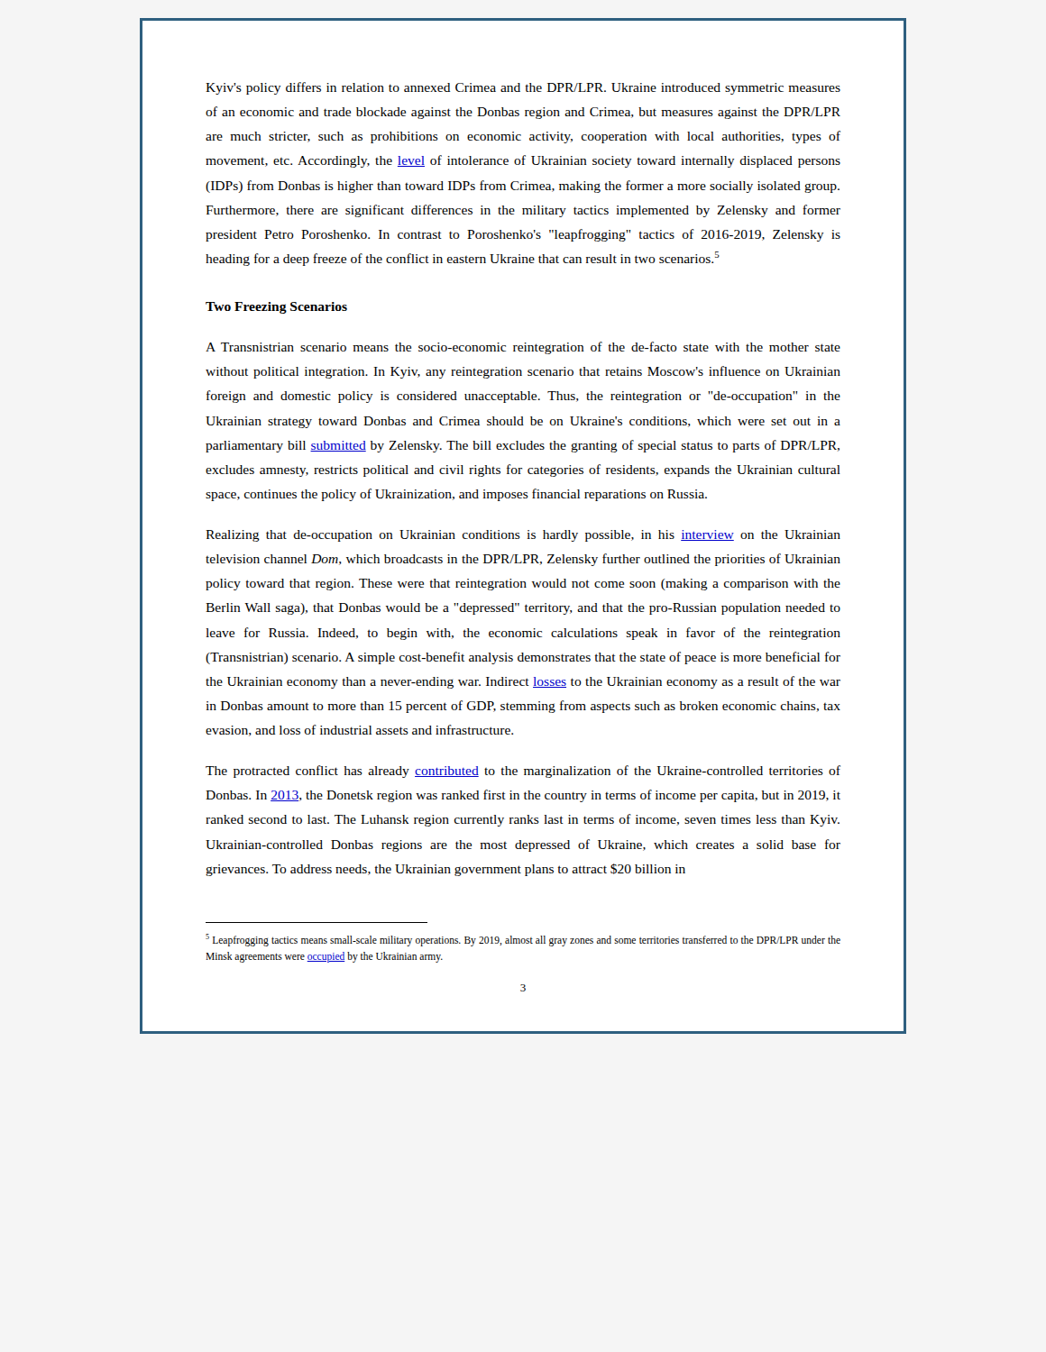Kyiv's policy differs in relation to annexed Crimea and the DPR/LPR. Ukraine introduced symmetric measures of an economic and trade blockade against the Donbas region and Crimea, but measures against the DPR/LPR are much stricter, such as prohibitions on economic activity, cooperation with local authorities, types of movement, etc. Accordingly, the level of intolerance of Ukrainian society toward internally displaced persons (IDPs) from Donbas is higher than toward IDPs from Crimea, making the former a more socially isolated group. Furthermore, there are significant differences in the military tactics implemented by Zelensky and former president Petro Poroshenko. In contrast to Poroshenko's "leapfrogging" tactics of 2016-2019, Zelensky is heading for a deep freeze of the conflict in eastern Ukraine that can result in two scenarios.5
Two Freezing Scenarios
A Transnistrian scenario means the socio-economic reintegration of the de-facto state with the mother state without political integration. In Kyiv, any reintegration scenario that retains Moscow's influence on Ukrainian foreign and domestic policy is considered unacceptable. Thus, the reintegration or "de-occupation" in the Ukrainian strategy toward Donbas and Crimea should be on Ukraine's conditions, which were set out in a parliamentary bill submitted by Zelensky. The bill excludes the granting of special status to parts of DPR/LPR, excludes amnesty, restricts political and civil rights for categories of residents, expands the Ukrainian cultural space, continues the policy of Ukrainization, and imposes financial reparations on Russia.
Realizing that de-occupation on Ukrainian conditions is hardly possible, in his interview on the Ukrainian television channel Dom, which broadcasts in the DPR/LPR, Zelensky further outlined the priorities of Ukrainian policy toward that region. These were that reintegration would not come soon (making a comparison with the Berlin Wall saga), that Donbas would be a "depressed" territory, and that the pro-Russian population needed to leave for Russia. Indeed, to begin with, the economic calculations speak in favor of the reintegration (Transnistrian) scenario. A simple cost-benefit analysis demonstrates that the state of peace is more beneficial for the Ukrainian economy than a never-ending war. Indirect losses to the Ukrainian economy as a result of the war in Donbas amount to more than 15 percent of GDP, stemming from aspects such as broken economic chains, tax evasion, and loss of industrial assets and infrastructure.
The protracted conflict has already contributed to the marginalization of the Ukraine-controlled territories of Donbas. In 2013, the Donetsk region was ranked first in the country in terms of income per capita, but in 2019, it ranked second to last. The Luhansk region currently ranks last in terms of income, seven times less than Kyiv. Ukrainian-controlled Donbas regions are the most depressed of Ukraine, which creates a solid base for grievances. To address needs, the Ukrainian government plans to attract $20 billion in
5 Leapfrogging tactics means small-scale military operations. By 2019, almost all gray zones and some territories transferred to the DPR/LPR under the Minsk agreements were occupied by the Ukrainian army.
3